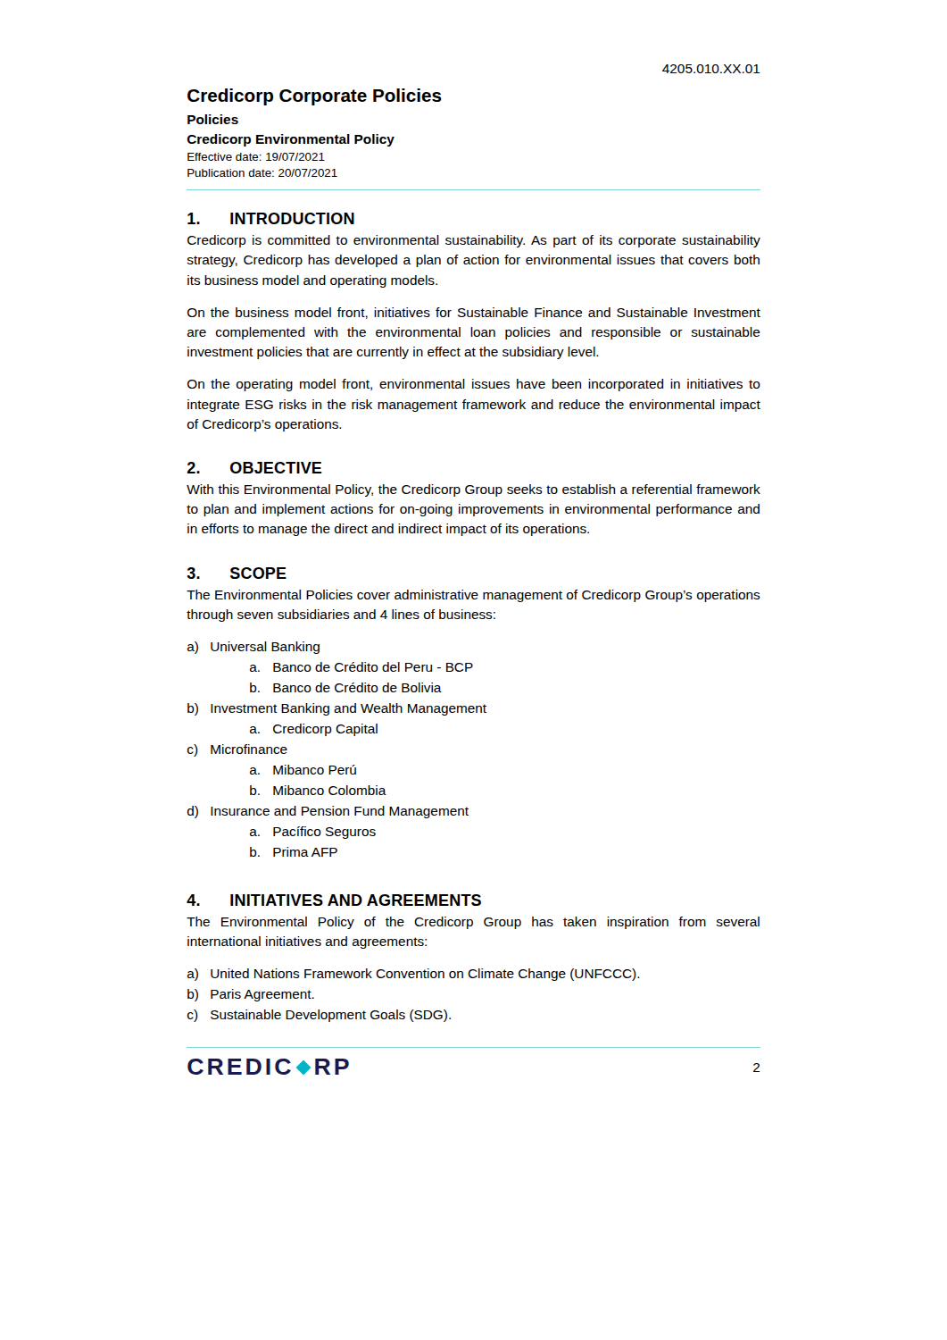4205.010.XX.01
Credicorp Corporate Policies
Policies
Credicorp Environmental Policy
Effective date: 19/07/2021
Publication date: 20/07/2021
1. INTRODUCTION
Credicorp is committed to environmental sustainability. As part of its corporate sustainability strategy, Credicorp has developed a plan of action for environmental issues that covers both its business model and operating models.
On the business model front, initiatives for Sustainable Finance and Sustainable Investment are complemented with the environmental loan policies and responsible or sustainable investment policies that are currently in effect at the subsidiary level.
On the operating model front, environmental issues have been incorporated in initiatives to integrate ESG risks in the risk management framework and reduce the environmental impact of Credicorp’s operations.
2. OBJECTIVE
With this Environmental Policy, the Credicorp Group seeks to establish a referential framework to plan and implement actions for on-going improvements in environmental performance and in efforts to manage the direct and indirect impact of its operations.
3. SCOPE
The Environmental Policies cover administrative management of Credicorp Group’s operations through seven subsidiaries and 4 lines of business:
a) Universal Banking
a. Banco de Crédito del Peru - BCP
b. Banco de Crédito de Bolivia
b) Investment Banking and Wealth Management
a. Credicorp Capital
c) Microfinance
a. Mibanco Perú
b. Mibanco Colombia
d) Insurance and Pension Fund Management
a. Pacífico Seguros
b. Prima AFP
4. INITIATIVES AND AGREEMENTS
The Environmental Policy of the Credicorp Group has taken inspiration from several international initiatives and agreements:
a) United Nations Framework Convention on Climate Change (UNFCCC).
b) Paris Agreement.
c) Sustainable Development Goals (SDG).
CREDIC RP
2